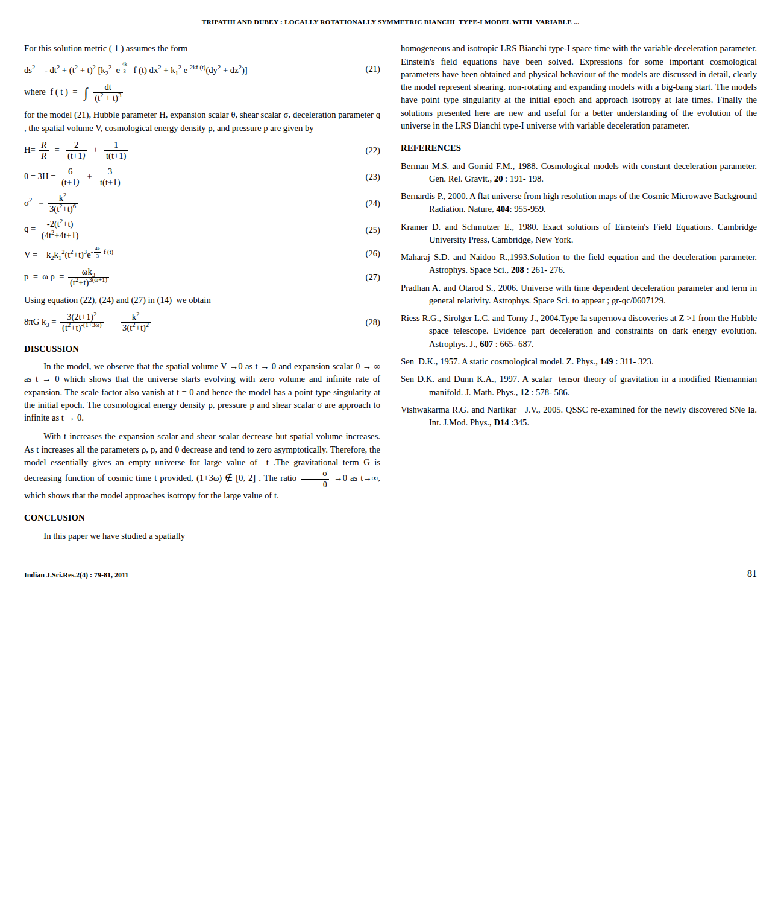Tripathi and Dubey : Locally Rotationally Symmetric Bianchi Type-I Model with Variable ...
For this solution metric ( 1 ) assumes the form
ds2 = - dt2 + (t2 + t)2 [k22 e4k 3 f (t) dx2 + k12 e-2kf (t)(dy2 + dz2)]
(21)
where f ( t ) = ∫ dt(t2 + t)3
for the model (21), Hubble parameter H, expansion scalar θ, shear scalar σ, deceleration parameter q , the spatial volume V, cosmological energy density ρ, and pressure p are given by
H= RR = 2(t+1) + 1 t(t+1)
(22)
θ = 3H = 6(t+1) + 3 t(t+1)
(23)
σ2 = k23(t2+t)6
(24)
q = -2(t2+t)(4t2+4t+1)
(25)
V = k2k12(t2+t)3e-4k 3 f (t)
(26)
p = ω ρ = ωk3(t2+t)3(ω+1)
(27)
Using equation (22), (24) and (27) in (14) we obtain
8πG k3 = 3(2t+1)2(t2+t)-(1+3ω) − k23(t2+t)2
(28)
Discussion
In the model, we observe that the spatial volume V →0 as t → 0 and expansion scalar θ → ∞ as t → 0 which shows that the universe starts evolving with zero volume and infinite rate of expansion. The scale factor also vanish at t = 0 and hence the model has a point type singularity at the initial epoch. The cosmological energy density ρ, pressure p and shear scalar σ are approach to infinite as t → 0.
With t increases the expansion scalar and shear scalar decrease but spatial volume increases. As t increases all the parameters ρ, p, and θ decrease and tend to zero asymptotically. Therefore, the model essentially gives an empty universe for large value of t .The gravitational term G is decreasing function of cosmic time t provided, (1+3ω) ∉ [0, 2] . The ratio σθ →0 as t→∞, which shows that the model approaches isotropy for the large value of t.
Conclusion
In this paper we have studied a spatially
homogeneous and isotropic LRS Bianchi type-I space time with the variable deceleration parameter. Einstein's field equations have been solved. Expressions for some important cosmological parameters have been obtained and physical behaviour of the models are discussed in detail, clearly the model represent shearing, non-rotating and expanding models with a big-bang start. The models have point type singularity at the initial epoch and approach isotropy at late times. Finally the solutions presented here are new and useful for a better understanding of the evolution of the universe in the LRS Bianchi type-I universe with variable deceleration parameter.
References
Berman M.S. and Gomid F.M., 1988. Cosmological models with constant deceleration parameter. Gen. Rel. Gravit., 20 : 191- 198.
Bernardis P., 2000. A flat universe from high resolution maps of the Cosmic Microwave Background Radiation. Nature, 404: 955-959.
Kramer D. and Schmutzer E., 1980. Exact solutions of Einstein's Field Equations. Cambridge University Press, Cambridge, New York.
Maharaj S.D. and Naidoo R.,1993.Solution to the field equation and the deceleration parameter. Astrophys. Space Sci., 208 : 261- 276.
Pradhan A. and Otarod S., 2006. Universe with time dependent deceleration parameter and term in general relativity. Astrophys. Space Sci. to appear ; gr-qc/0607129.
Riess R.G., Sirolger L.C. and Torny J., 2004.Type Ia supernova discoveries at Z >1 from the Hubble space telescope. Evidence part deceleration and constraints on dark energy evolution. Astrophys. J., 607 : 665- 687.
Sen D.K., 1957. A static cosmological model. Z. Phys., 149 : 311- 323.
Sen D.K. and Dunn K.A., 1997. A scalar tensor theory of gravitation in a modified Riemannian manifold. J. Math. Phys., 12 : 578- 586.
Vishwakarma R.G. and Narlikar J.V., 2005. QSSC re-examined for the newly discovered SNe Ia. Int. J.Mod. Phys., D14 :345.
Indian J.Sci.Res.2(4) : 79-81, 2011
81